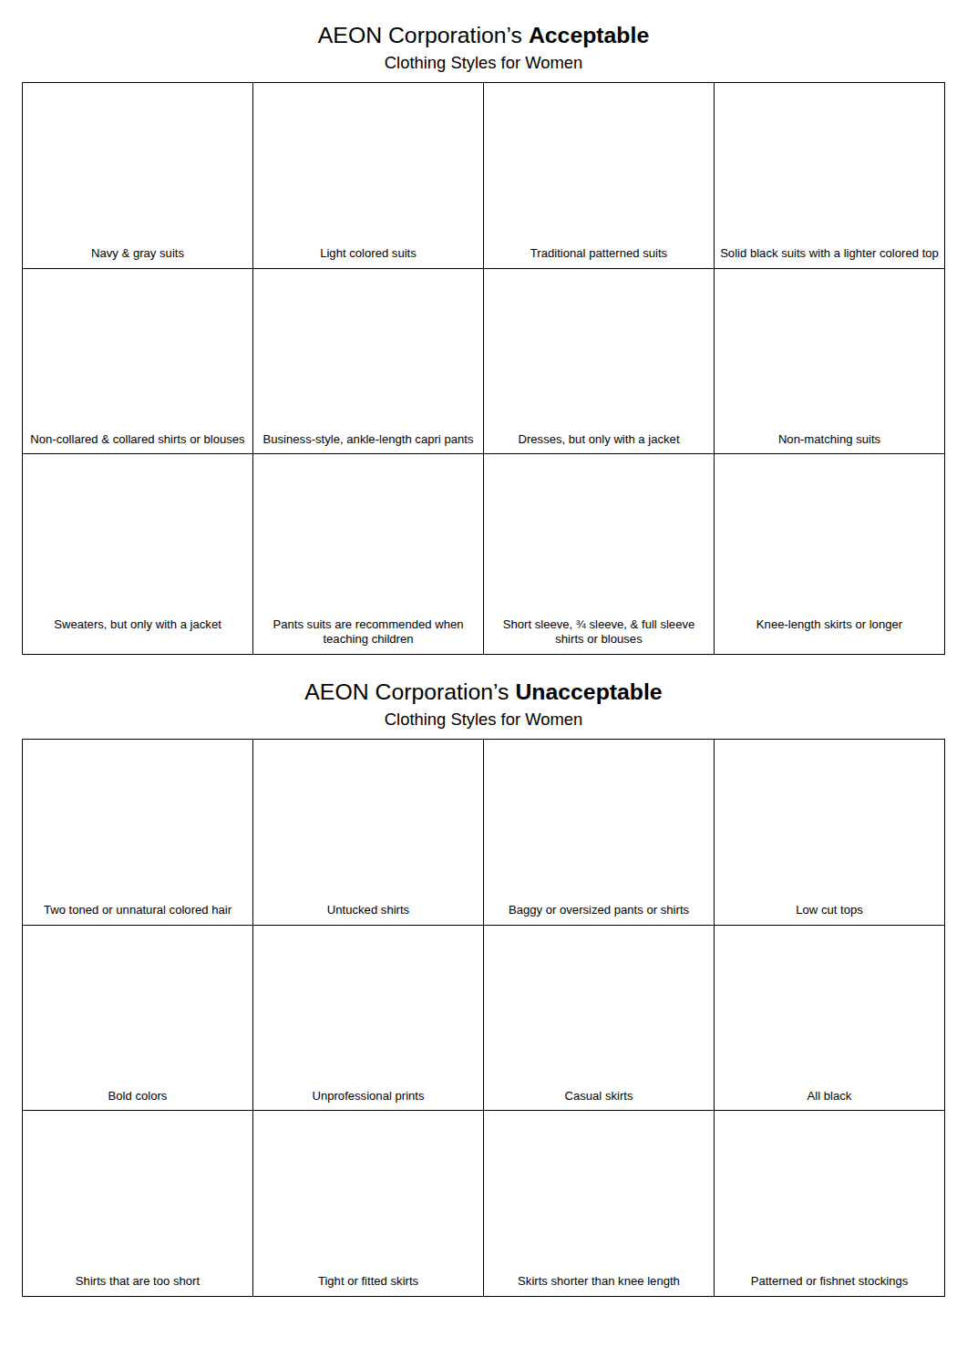AEON Corporation’s Acceptable Clothing Styles for Women
| Navy & gray suits | Light colored suits | Traditional patterned suits | Solid black suits with a lighter colored top |
| Non-collared & collared shirts or blouses | Business-style, ankle-length capri pants | Dresses, but only with a jacket | Non-matching suits |
| Sweaters, but only with a jacket | Pants suits are recommended when teaching children | Short sleeve, ¾ sleeve, & full sleeve shirts or blouses | Knee-length skirts or longer |
AEON Corporation’s Unacceptable Clothing Styles for Women
| Two toned or unnatural colored hair | Untucked shirts | Baggy or oversized pants or shirts | Low cut tops |
| Bold colors | Unprofessional prints | Casual skirts | All black |
| Shirts that are too short | Tight or fitted skirts | Skirts shorter than knee length | Patterned or fishnet stockings |